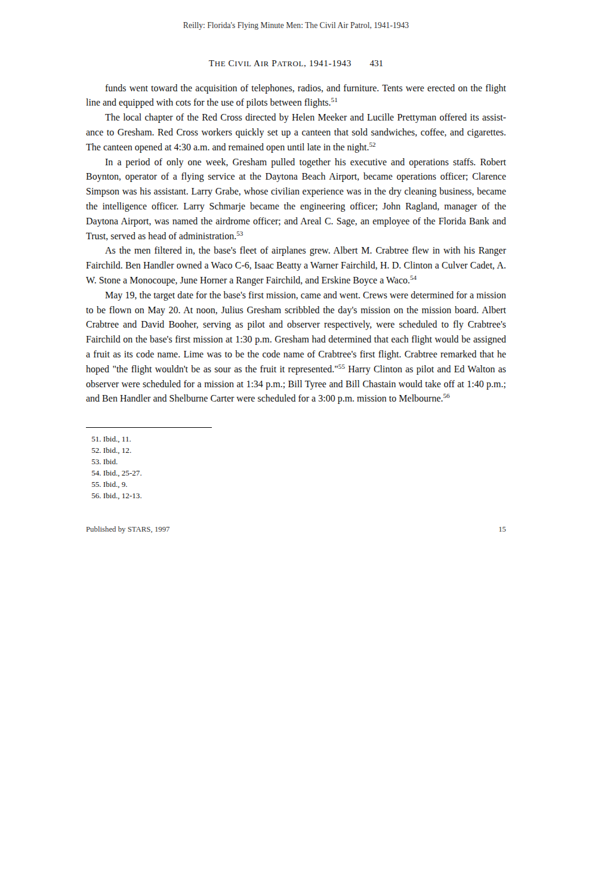Reilly: Florida's Flying Minute Men: The Civil Air Patrol, 1941-1943
THE CIVIL AIR PATROL, 1941-1943 431
funds went toward the acquisition of telephones, radios, and furniture. Tents were erected on the flight line and equipped with cots for the use of pilots between flights.51
The local chapter of the Red Cross directed by Helen Meeker and Lucille Prettyman offered its assistance to Gresham. Red Cross workers quickly set up a canteen that sold sandwiches, coffee, and cigarettes. The canteen opened at 4:30 a.m. and remained open until late in the night.52
In a period of only one week, Gresham pulled together his executive and operations staffs. Robert Boynton, operator of a flying service at the Daytona Beach Airport, became operations officer; Clarence Simpson was his assistant. Larry Grabe, whose civilian experience was in the dry cleaning business, became the intelligence officer. Larry Schmarje became the engineering officer; John Ragland, manager of the Daytona Airport, was named the airdrome officer; and Areal C. Sage, an employee of the Florida Bank and Trust, served as head of administration.53
As the men filtered in, the base's fleet of airplanes grew. Albert M. Crabtree flew in with his Ranger Fairchild. Ben Handler owned a Waco C-6, Isaac Beatty a Warner Fairchild, H. D. Clinton a Culver Cadet, A. W. Stone a Monocoupe, June Horner a Ranger Fairchild, and Erskine Boyce a Waco.54
May 19, the target date for the base's first mission, came and went. Crews were determined for a mission to be flown on May 20. At noon, Julius Gresham scribbled the day's mission on the mission board. Albert Crabtree and David Booher, serving as pilot and observer respectively, were scheduled to fly Crabtree's Fairchild on the base's first mission at 1:30 p.m. Gresham had determined that each flight would be assigned a fruit as its code name. Lime was to be the code name of Crabtree's first flight. Crabtree remarked that he hoped "the flight wouldn't be as sour as the fruit it represented."55 Harry Clinton as pilot and Ed Walton as observer were scheduled for a mission at 1:34 p.m.; Bill Tyree and Bill Chastain would take off at 1:40 p.m.; and Ben Handler and Shelburne Carter were scheduled for a 3:00 p.m. mission to Melbourne.56
Ibid., 11.
Ibid., 12.
Ibid.
Ibid., 25-27.
Ibid., 9.
Ibid., 12-13.
Published by STARS, 1997 15